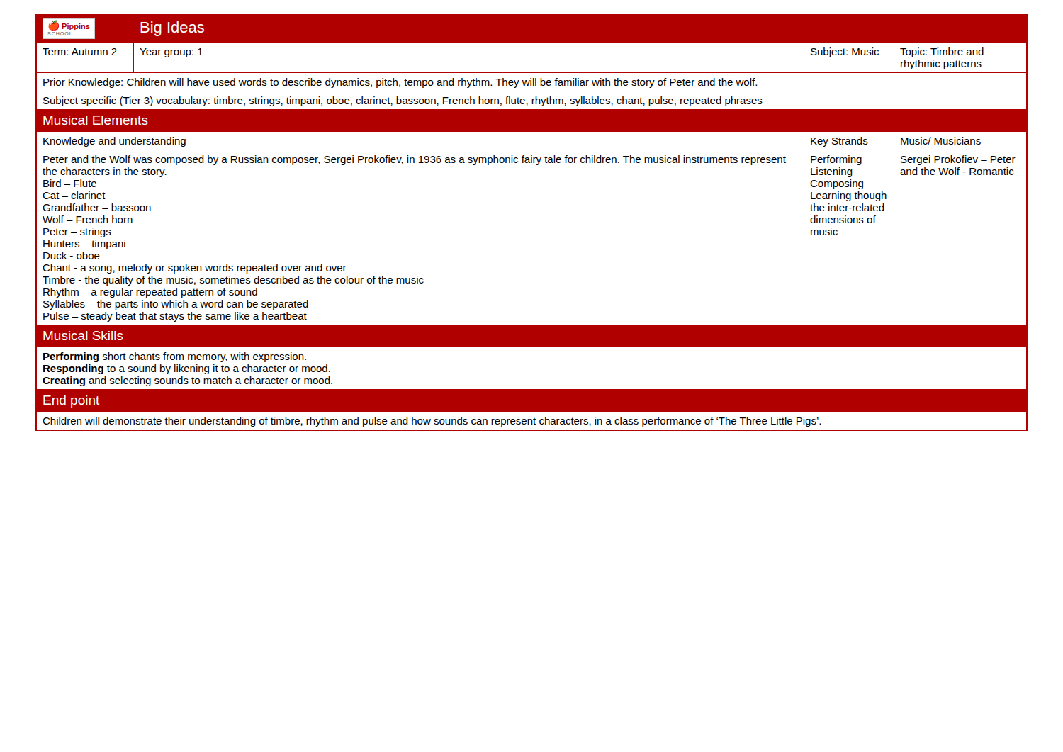| 🍎 Pippins SCHOOL | Big Ideas |
| Term: Autumn 2 | Year group: 1 | Subject: Music | Topic: Timbre and rhythmic patterns |
| Prior Knowledge: Children will have used words to describe dynamics, pitch, tempo and rhythm. They will be familiar with the story of Peter and the wolf. |
| Subject specific (Tier 3) vocabulary: timbre, strings, timpani, oboe, clarinet, bassoon, French horn, flute, rhythm, syllables, chant, pulse, repeated phrases |
| Musical Elements |
| Knowledge and understanding | Key Strands | Music/ Musicians |
| Peter and the Wolf was composed by a Russian composer, Sergei Prokofiev, in 1936 as a symphonic fairy tale for children. The musical instruments represent the characters in the story. Bird – Flute Cat – clarinet Grandfather – bassoon Wolf – French horn Peter – strings Hunters – timpani Duck - oboe Chant - a song, melody or spoken words repeated over and over Timbre - the quality of the music, sometimes described as the colour of the music Rhythm – a regular repeated pattern of sound Syllables – the parts into which a word can be separated Pulse – steady beat that stays the same like a heartbeat | Performing Listening Composing Learning though the inter-related dimensions of music | Sergei Prokofiev – Peter and the Wolf - Romantic |
| Musical Skills |
| Performing short chants from memory, with expression. Responding to a sound by likening it to a character or mood. Creating and selecting sounds to match a character or mood. |
| End point |
| Children will demonstrate their understanding of timbre, rhythm and pulse and how sounds can represent characters, in a class performance of ‘The Three Little Pigs’. |